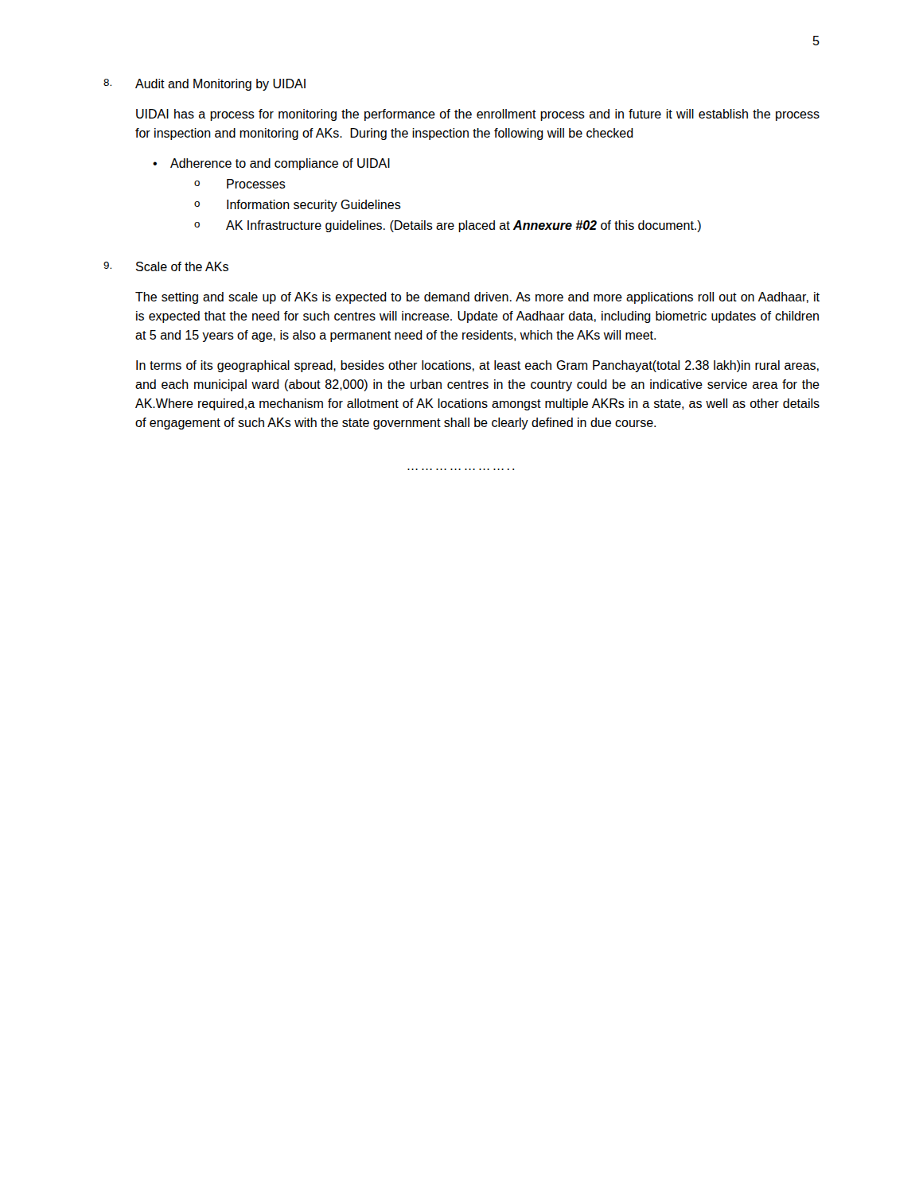5
Audit and Monitoring by UIDAI
UIDAI has a process for monitoring the performance of the enrollment process and in future it will establish the process for inspection and monitoring of AKs. During the inspection the following will be checked
Adherence to and compliance of UIDAI
Processes
Information security Guidelines
AK Infrastructure guidelines. (Details are placed at Annexure #02 of this document.)
Scale of the AKs
The setting and scale up of AKs is expected to be demand driven. As more and more applications roll out on Aadhaar, it is expected that the need for such centres will increase. Update of Aadhaar data, including biometric updates of children at 5 and 15 years of age, is also a permanent need of the residents, which the AKs will meet.
In terms of its geographical spread, besides other locations, at least each Gram Panchayat(total 2.38 lakh)in rural areas, and each municipal ward (about 82,000) in the urban centres in the country could be an indicative service area for the AK.Where required,a mechanism for allotment of AK locations amongst multiple AKRs in a state, as well as other details of engagement of such AKs with the state government shall be clearly defined in due course.
…………………..